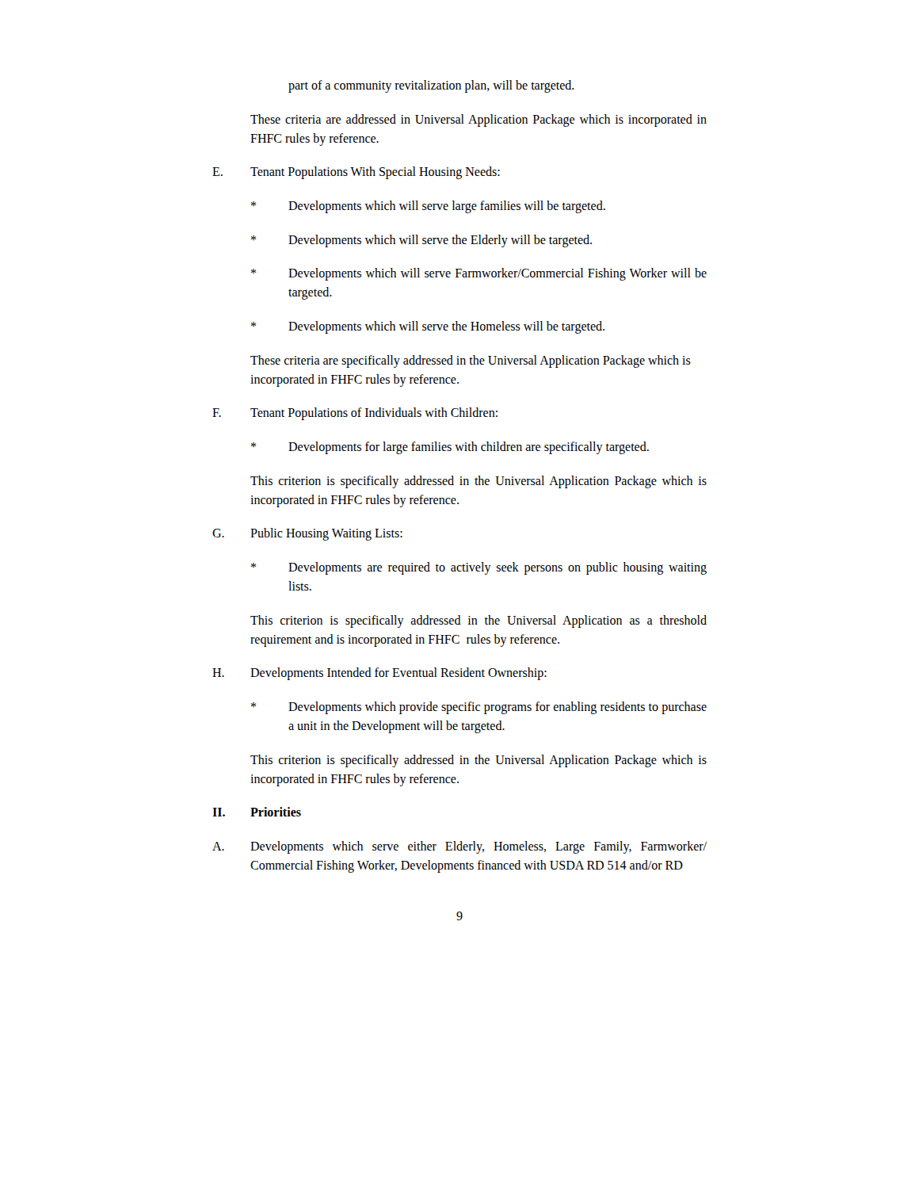part of a community revitalization plan, will be targeted.
These criteria are addressed in Universal Application Package which is incorporated in FHFC rules by reference.
E.
Tenant Populations With Special Housing Needs:
*
Developments which will serve large families will be targeted.
*
Developments which will serve the Elderly will be targeted.
*
Developments which will serve Farmworker/Commercial Fishing Worker will be targeted.
*
Developments which will serve the Homeless will be targeted.
These criteria are specifically addressed in the Universal Application Package which is
incorporated in FHFC rules by reference.
F.
Tenant Populations of Individuals with Children:
*
Developments for large families with children are specifically targeted.
This criterion is specifically addressed in the Universal Application Package which is incorporated in FHFC rules by reference.
G.
Public Housing Waiting Lists:
*
Developments are required to actively seek persons on public housing waiting lists.
This criterion is specifically addressed in the Universal Application as a threshold requirement and is incorporated in FHFC rules by reference.
H.
Developments Intended for Eventual Resident Ownership:
*
Developments which provide specific programs for enabling residents to purchase a unit in the Development will be targeted.
This criterion is specifically addressed in the Universal Application Package which is incorporated in FHFC rules by reference.
II.
Priorities
A.
Developments which serve either Elderly, Homeless, Large Family, Farmworker/ Commercial Fishing Worker, Developments financed with USDA RD 514 and/or RD
9